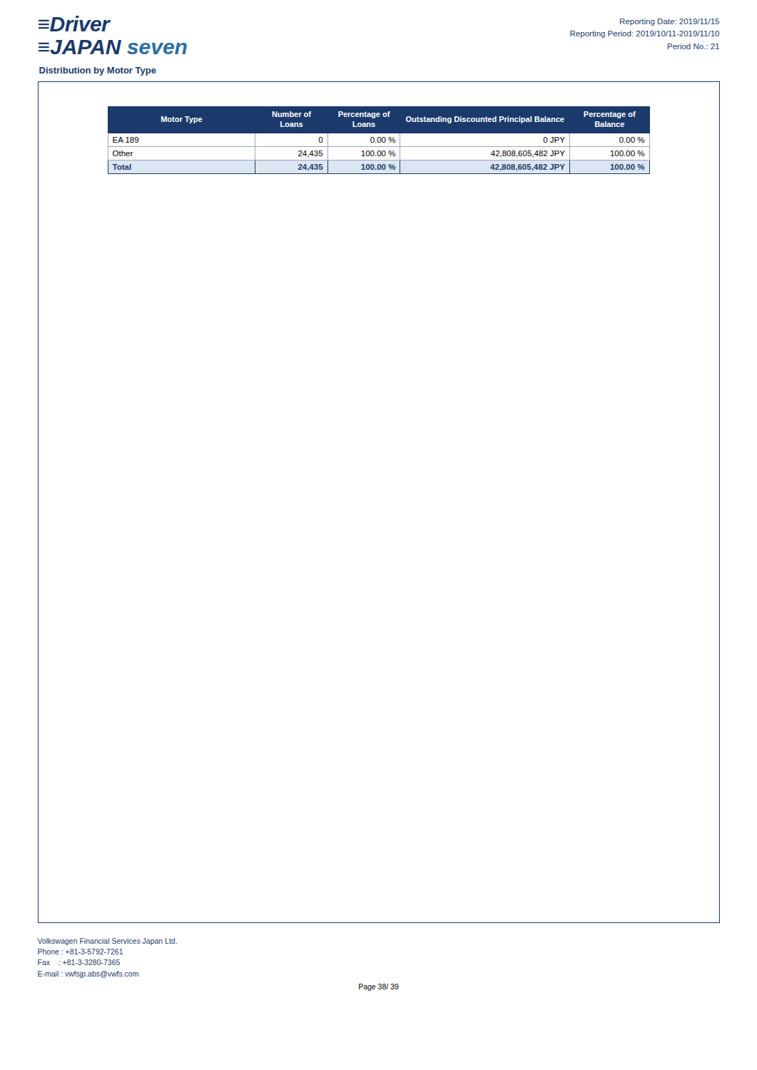≡Driver
≡JAPAN seven
Reporting Date: 2019/11/15
Reporting Period: 2019/10/11-2019/11/10
Period No.: 21
Distribution by Motor Type
| Motor Type | Number of Loans | Percentage of Loans | Outstanding Discounted Principal Balance | Percentage of Balance |
| --- | --- | --- | --- | --- |
| EA 189 | 0 | 0.00 % | 0 JPY | 0.00 % |
| Other | 24,435 | 100.00 % | 42,808,605,482 JPY | 100.00 % |
| Total | 24,435 | 100.00 % | 42,808,605,482 JPY | 100.00 % |
Volkswagen Financial Services Japan Ltd.
Phone : +81-3-5792-7261
Fax : +81-3-3280-7365
E-mail : vwfsjp.abs@vwfs.com
Page 38/ 39